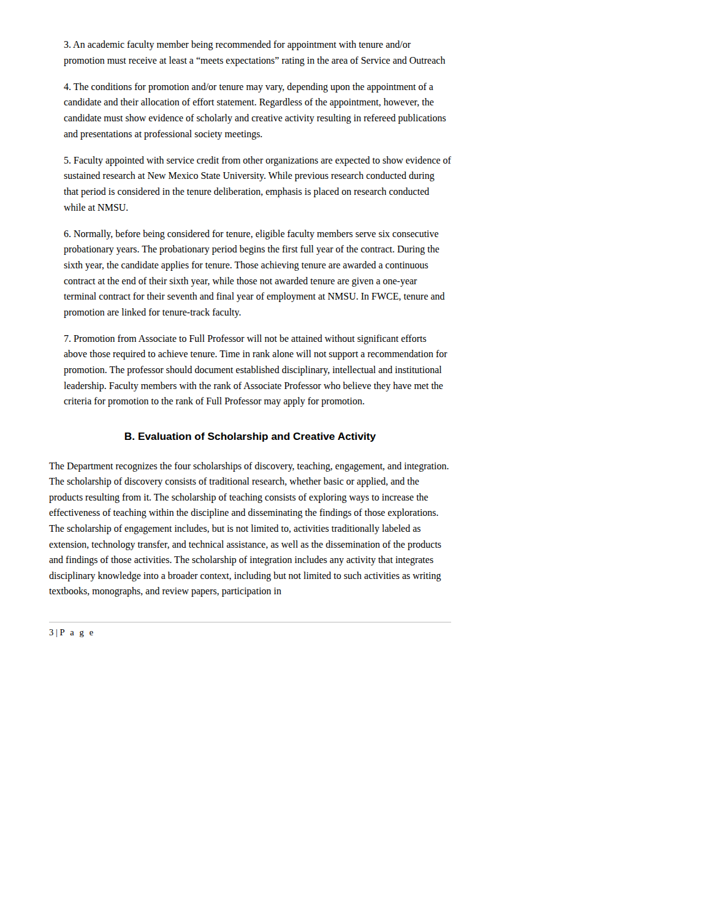3. An academic faculty member being recommended for appointment with tenure and/or promotion must receive at least a “meets expectations” rating in the area of Service and Outreach
4. The conditions for promotion and/or tenure may vary, depending upon the appointment of a candidate and their allocation of effort statement. Regardless of the appointment, however, the candidate must show evidence of scholarly and creative activity resulting in refereed publications and presentations at professional society meetings.
5. Faculty appointed with service credit from other organizations are expected to show evidence of sustained research at New Mexico State University. While previous research conducted during that period is considered in the tenure deliberation, emphasis is placed on research conducted while at NMSU.
6. Normally, before being considered for tenure, eligible faculty members serve six consecutive probationary years. The probationary period begins the first full year of the contract. During the sixth year, the candidate applies for tenure. Those achieving tenure are awarded a continuous contract at the end of their sixth year, while those not awarded tenure are given a one-year terminal contract for their seventh and final year of employment at NMSU. In FWCE, tenure and promotion are linked for tenure-track faculty.
7. Promotion from Associate to Full Professor will not be attained without significant efforts above those required to achieve tenure. Time in rank alone will not support a recommendation for promotion. The professor should document established disciplinary, intellectual and institutional leadership. Faculty members with the rank of Associate Professor who believe they have met the criteria for promotion to the rank of Full Professor may apply for promotion.
B. Evaluation of Scholarship and Creative Activity
The Department recognizes the four scholarships of discovery, teaching, engagement, and integration. The scholarship of discovery consists of traditional research, whether basic or applied, and the products resulting from it. The scholarship of teaching consists of exploring ways to increase the effectiveness of teaching within the discipline and disseminating the findings of those explorations. The scholarship of engagement includes, but is not limited to, activities traditionally labeled as extension, technology transfer, and technical assistance, as well as the dissemination of the products and findings of those activities. The scholarship of integration includes any activity that integrates disciplinary knowledge into a broader context, including but not limited to such activities as writing textbooks, monographs, and review papers, participation in
3 | P a g e